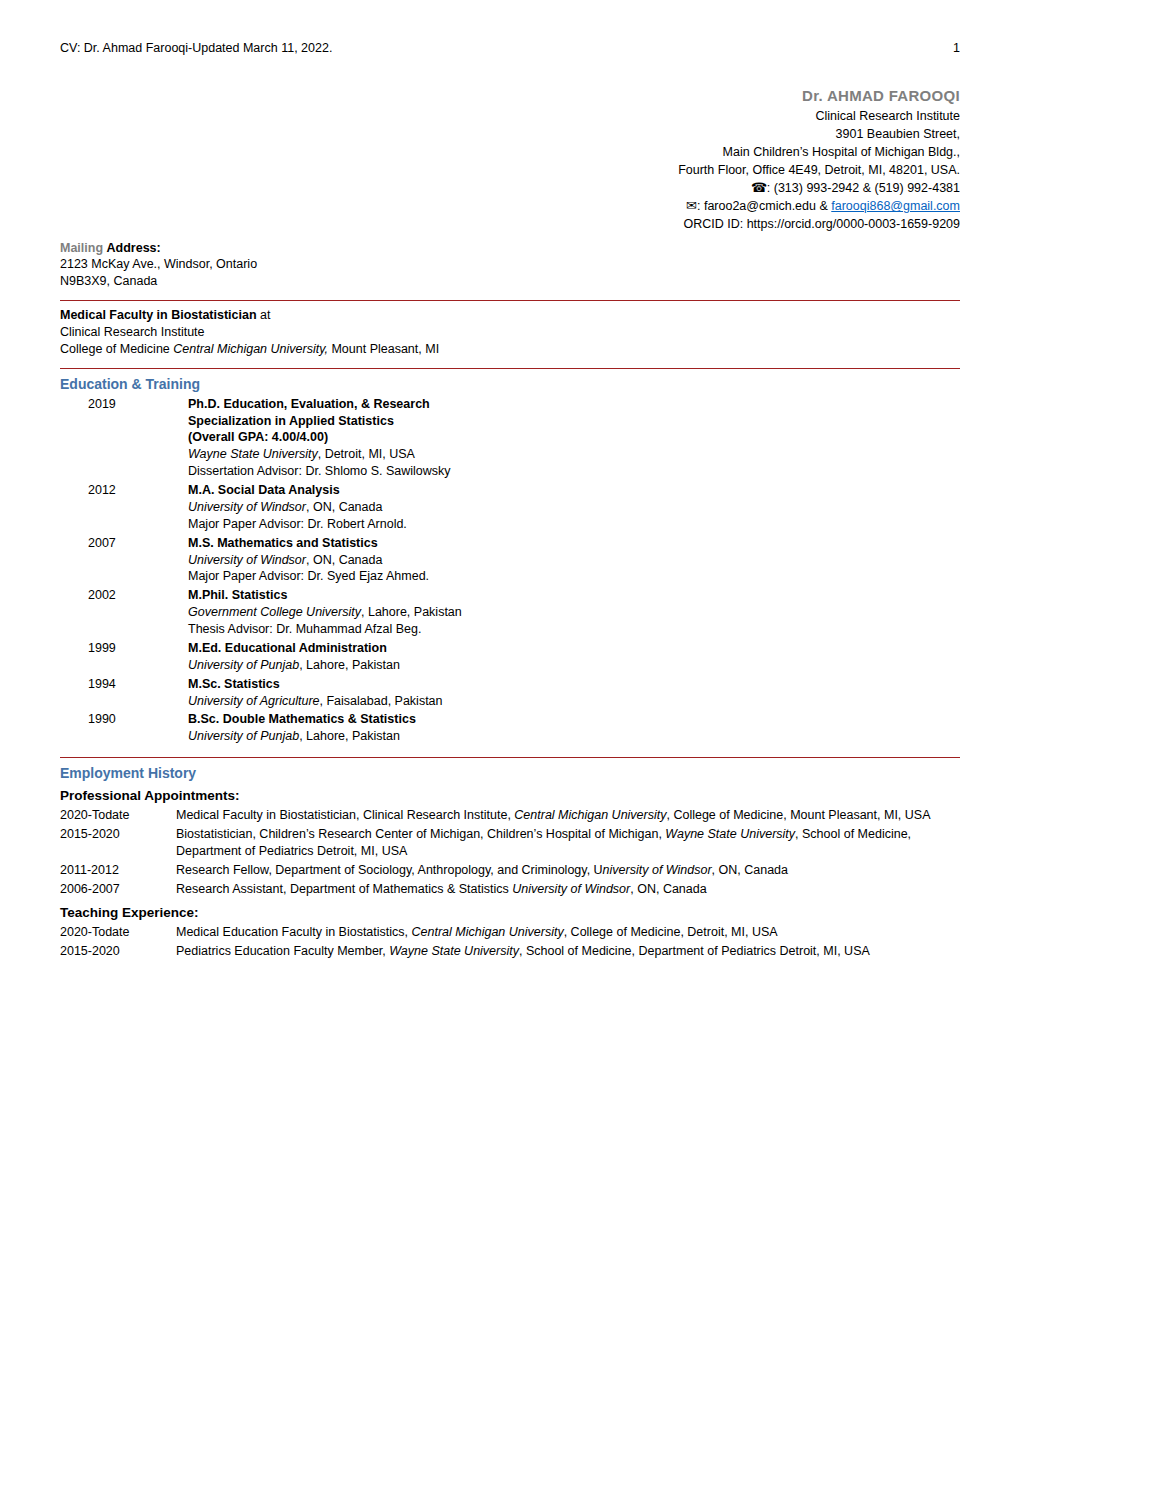CV: Dr. Ahmad Farooqi-Updated March 11, 2022.
1
Dr. AHMAD FAROOQI
Clinical Research Institute
3901 Beaubien Street,
Main Children’s Hospital of Michigan Bldg.,
Fourth Floor, Office 4E49, Detroit, MI, 48201, USA.
☎: (313) 993-2942 & (519) 992-4381
✉: faroo2a@cmich.edu & farooqi868@gmail.com
ORCID ID: https://orcid.org/0000-0003-1659-9209
Mailing Address:
2123 McKay Ave., Windsor, Ontario
N9B3X9, Canada
Medical Faculty in Biostatistician at
Clinical Research Institute
College of Medicine Central Michigan University, Mount Pleasant, MI
Education & Training
| 2019 | Ph.D. Education, Evaluation, & Research Specialization in Applied Statistics (Overall GPA: 4.00/4.00) Wayne State University , Detroit, MI, USA Dissertation Advisor: Dr. Shlomo S. Sawilowsky |
| 2012 | M.A. Social Data Analysis University of Windsor , ON, Canada Major Paper Advisor: Dr. Robert Arnold. |
| 2007 | M.S. Mathematics and Statistics University of Windsor , ON, Canada Major Paper Advisor: Dr. Syed Ejaz Ahmed. |
| 2002 | M.Phil. Statistics Government College University , Lahore, Pakistan Thesis Advisor: Dr. Muhammad Afzal Beg. |
| 1999 | M.Ed. Educational Administration University of Punjab , Lahore, Pakistan |
| 1994 | M.Sc. Statistics University of Agriculture , Faisalabad, Pakistan |
| 1990 | B.Sc. Double Mathematics & Statistics University of Punjab , Lahore, Pakistan |
Employment History
Professional Appointments:
| 2020-Todate | Medical Faculty in Biostatistician, Clinical Research Institute, Central Michigan University , College of Medicine, Mount Pleasant, MI, USA |
| 2015-2020 | Biostatistician, Children’s Research Center of Michigan, Children’s Hospital of Michigan, Wayne State University , School of Medicine, Department of Pediatrics Detroit, MI, USA |
| 2011-2012 | Research Fellow, Department of Sociology, Anthropology, and Criminology, U niversity of Windsor , ON, Canada |
| 2006-2007 | Research Assistant, Department of Mathematics & Statistics University of Windsor , ON, Canada |
Teaching Experience:
| 2020-Todate | Medical Education Faculty in Biostatistics, Central Michigan University , College of Medicine, Detroit, MI, USA |
| 2015-2020 | Pediatrics Education Faculty Member, Wayne State University , School of Medicine, Department of Pediatrics Detroit, MI, USA |